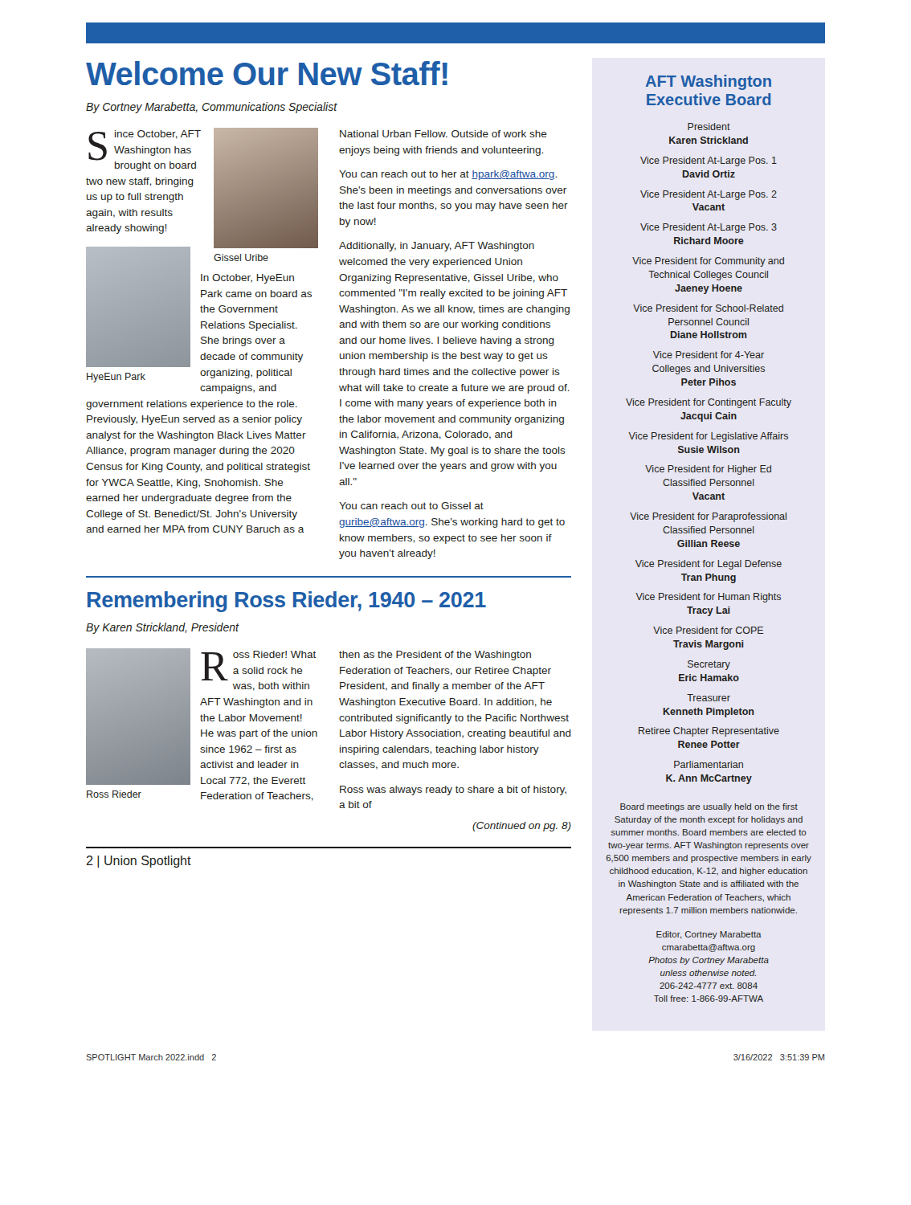Welcome Our New Staff!
By Cortney Marabetta, Communications Specialist
Gissel Uribe
Since October, AFT Washington has brought on board two new staff, bringing us up to full strength again, with results already showing!
HyeEun Park
In October, HyeEun Park came on board as the Government Relations Specialist. She brings over a decade of community organizing, political campaigns, and government relations experience to the role. Previously, HyeEun served as a senior policy analyst for the Washington Black Lives Matter Alliance, program manager during the 2020 Census for King County, and political strategist for YWCA Seattle, King, Snohomish. She earned her undergraduate degree from the College of St. Benedict/St. John's University and earned her MPA from CUNY Baruch as a National Urban Fellow. Outside of work she enjoys being with friends and volunteering.
You can reach out to her at hpark@aftwa.org. She's been in meetings and conversations over the last four months, so you may have seen her by now!
Additionally, in January, AFT Washington welcomed the very experienced Union Organizing Representative, Gissel Uribe, who commented "I'm really excited to be joining AFT Washington. As we all know, times are changing and with them so are our working conditions and our home lives. I believe having a strong union membership is the best way to get us through hard times and the collective power is what will take to create a future we are proud of. I come with many years of experience both in the labor movement and community organizing in California, Arizona, Colorado, and Washington State. My goal is to share the tools I've learned over the years and grow with you all."
You can reach out to Gissel at guribe@aftwa.org. She's working hard to get to know members, so expect to see her soon if you haven't already!
Remembering Ross Rieder, 1940 – 2021
By Karen Strickland, President
Ross Rieder
Ross Rieder! What a solid rock he was, both within AFT Washington and in the Labor Movement! He was part of the union since 1962 – first as activist and leader in Local 772, the Everett Federation of Teachers, then as the President of the Washington Federation of Teachers, our Retiree Chapter President, and finally a member of the AFT Washington Executive Board. In addition, he contributed significantly to the Pacific Northwest Labor History Association, creating beautiful and inspiring calendars, teaching labor history classes, and much more.
Ross was always ready to share a bit of history, a bit of
(Continued on pg. 8)
2 | Union Spotlight
AFT Washington
Executive Board
President
Karen Strickland
Vice President At-Large Pos. 1
David Ortiz
Vice President At-Large Pos. 2
Vacant
Vice President At-Large Pos. 3
Richard Moore
Vice President for Community and
Technical Colleges Council
Jaeney Hoene
Vice President for School-Related
Personnel Council
Diane Hollstrom
Vice President for 4-Year
Colleges and Universities
Peter Pihos
Vice President for Contingent Faculty
Jacqui Cain
Vice President for Legislative Affairs
Susie Wilson
Vice President for Higher Ed
Classified Personnel
Vacant
Vice President for Paraprofessional
Classified Personnel
Gillian Reese
Vice President for Legal Defense
Tran Phung
Vice President for Human Rights
Tracy Lai
Vice President for COPE
Travis Margoni
Secretary
Eric Hamako
Treasurer
Kenneth Pimpleton
Retiree Chapter Representative
Renee Potter
Parliamentarian
K. Ann McCartney
Board meetings are usually held on the first Saturday of the month except for holidays and summer months. Board members are elected to two-year terms. AFT Washington represents over 6,500 members and prospective members in early childhood education, K-12, and higher education in Washington State and is affiliated with the American Federation of Teachers, which represents 1.7 million members nationwide.
Editor, Cortney Marabetta
cmarabetta@aftwa.org
Photos by Cortney Marabetta
unless otherwise noted.
206-242-4777 ext. 8084
Toll free: 1-866-99-AFTWA
SPOTLIGHT March 2022.indd 2 3/16/2022 3:51:39 PM